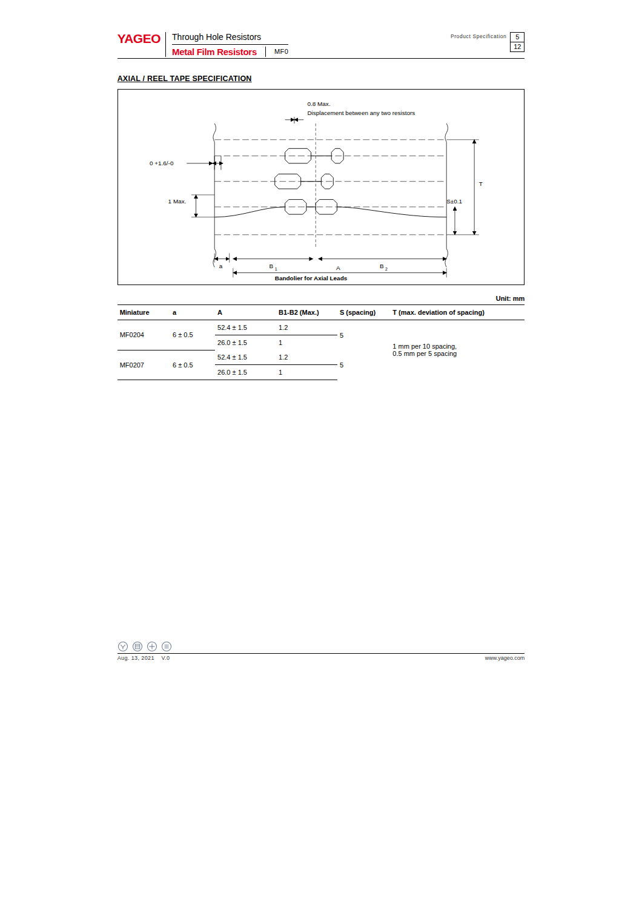YAGEO
Through Hole Resistors
Metal Film Resistors MF0
Product Specification
5
12
AXIAL / REEL TAPE SPECIFICATION
0.8 Max. Displacement between any two resistors 0 +1.6/-0 1 Max. T S±0.1 a B 1 B 2 A Bandolier for Axial Leads
Unit: mm
| Miniature | a | A | B1-B2 (Max.) | S (spacing) | T (max. deviation of spacing) |
| --- | --- | --- | --- | --- | --- |
| MF0204 | 6 ± 0.5 | 52.4 ± 1.5 | 1.2 | 5 | 1 mm per 10 spacing, 0.5 mm per 5 spacing |
| 26.0 ± 1.5 | 1 |
| MF0207 | 6 ± 0.5 | 52.4 ± 1.5 | 1.2 | 5 |
| 26.0 ± 1.5 | 1 |
Aug. 13, 2021 V.0
www.yageo.com